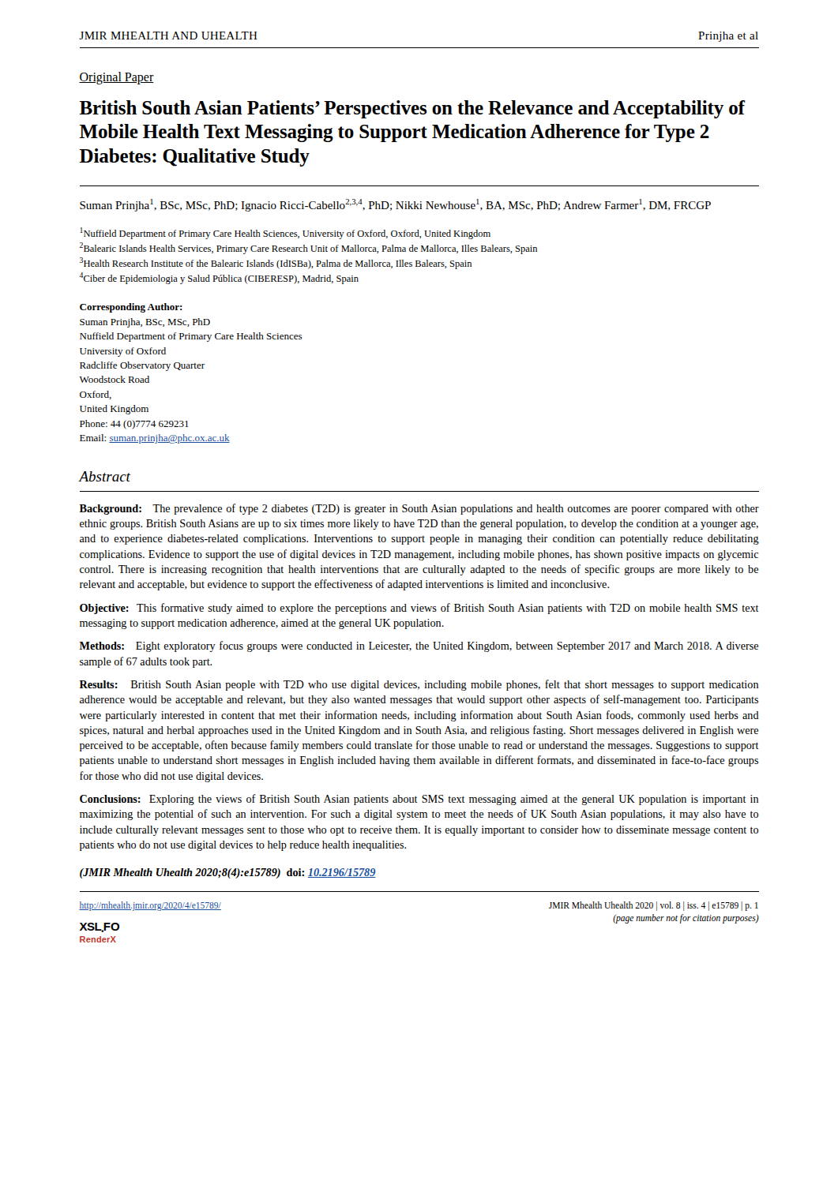JMIR mHealth and uHealth Prinjha et al
Original Paper
British South Asian Patients’ Perspectives on the Relevance and Acceptability of Mobile Health Text Messaging to Support Medication Adherence for Type 2 Diabetes: Qualitative Study
Suman Prinjha1, BSc, MSc, PhD; Ignacio Ricci-Cabello2,3,4, PhD; Nikki Newhouse1, BA, MSc, PhD; Andrew Farmer1, DM, FRCGP
1Nuffield Department of Primary Care Health Sciences, University of Oxford, Oxford, United Kingdom
2Balearic Islands Health Services, Primary Care Research Unit of Mallorca, Palma de Mallorca, Illes Balears, Spain
3Health Research Institute of the Balearic Islands (IdISBa), Palma de Mallorca, Illes Balears, Spain
4Ciber de Epidemiologia y Salud Pública (CIBERESP), Madrid, Spain
Corresponding Author:
Suman Prinjha, BSc, MSc, PhD
Nuffield Department of Primary Care Health Sciences
University of Oxford
Radcliffe Observatory Quarter
Woodstock Road
Oxford,
United Kingdom
Phone: 44 (0)7774 629231
Email: suman.prinjha@phc.ox.ac.uk
Abstract
Background: The prevalence of type 2 diabetes (T2D) is greater in South Asian populations and health outcomes are poorer compared with other ethnic groups. British South Asians are up to six times more likely to have T2D than the general population, to develop the condition at a younger age, and to experience diabetes-related complications. Interventions to support people in managing their condition can potentially reduce debilitating complications. Evidence to support the use of digital devices in T2D management, including mobile phones, has shown positive impacts on glycemic control. There is increasing recognition that health interventions that are culturally adapted to the needs of specific groups are more likely to be relevant and acceptable, but evidence to support the effectiveness of adapted interventions is limited and inconclusive.
Objective: This formative study aimed to explore the perceptions and views of British South Asian patients with T2D on mobile health SMS text messaging to support medication adherence, aimed at the general UK population.
Methods: Eight exploratory focus groups were conducted in Leicester, the United Kingdom, between September 2017 and March 2018. A diverse sample of 67 adults took part.
Results: British South Asian people with T2D who use digital devices, including mobile phones, felt that short messages to support medication adherence would be acceptable and relevant, but they also wanted messages that would support other aspects of self-management too. Participants were particularly interested in content that met their information needs, including information about South Asian foods, commonly used herbs and spices, natural and herbal approaches used in the United Kingdom and in South Asia, and religious fasting. Short messages delivered in English were perceived to be acceptable, often because family members could translate for those unable to read or understand the messages. Suggestions to support patients unable to understand short messages in English included having them available in different formats, and disseminated in face-to-face groups for those who did not use digital devices.
Conclusions: Exploring the views of British South Asian patients about SMS text messaging aimed at the general UK population is important in maximizing the potential of such an intervention. For such a digital system to meet the needs of UK South Asian populations, it may also have to include culturally relevant messages sent to those who opt to receive them. It is equally important to consider how to disseminate message content to patients who do not use digital devices to help reduce health inequalities.
(JMIR Mhealth Uhealth 2020;8(4):e15789) doi: 10.2196/15789
http://mhealth.jmir.org/2020/4/e15789/
XSL•FO
RenderX
JMIR Mhealth Uhealth 2020 | vol. 8 | iss. 4 | e15789 | p. 1
(page number not for citation purposes)